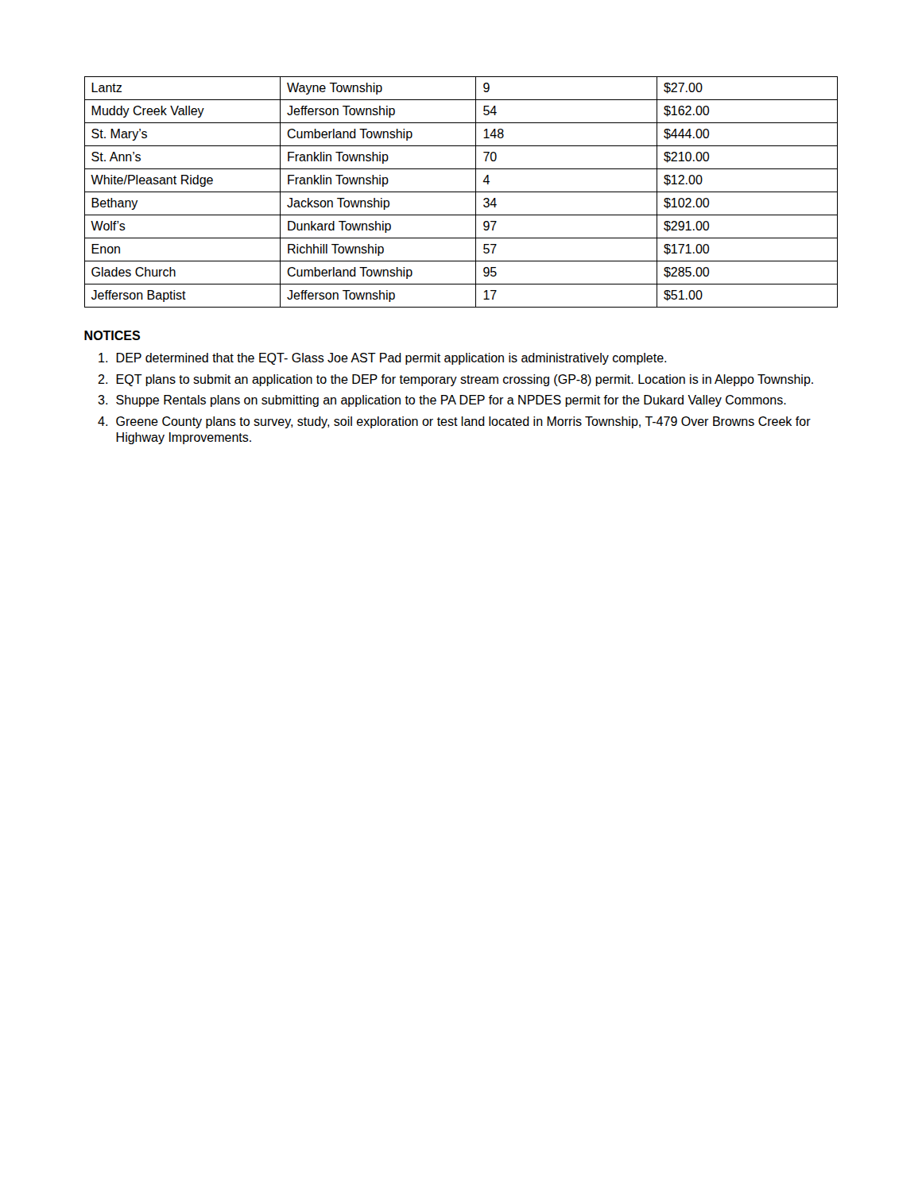| Lantz | Wayne Township | 9 | $27.00 |
| Muddy Creek Valley | Jefferson Township | 54 | $162.00 |
| St. Mary’s | Cumberland Township | 148 | $444.00 |
| St. Ann’s | Franklin Township | 70 | $210.00 |
| White/Pleasant Ridge | Franklin Township | 4 | $12.00 |
| Bethany | Jackson Township | 34 | $102.00 |
| Wolf’s | Dunkard Township | 97 | $291.00 |
| Enon | Richhill Township | 57 | $171.00 |
| Glades Church | Cumberland Township | 95 | $285.00 |
| Jefferson Baptist | Jefferson Township | 17 | $51.00 |
NOTICES
DEP determined that the EQT- Glass Joe AST Pad permit application is administratively complete.
EQT plans to submit an application to the DEP for temporary stream crossing (GP-8) permit. Location is in Aleppo Township.
Shuppe Rentals plans on submitting an application to the PA DEP for a NPDES permit for the Dukard Valley Commons.
Greene County plans to survey, study, soil exploration or test land located in Morris Township, T-479 Over Browns Creek for Highway Improvements.